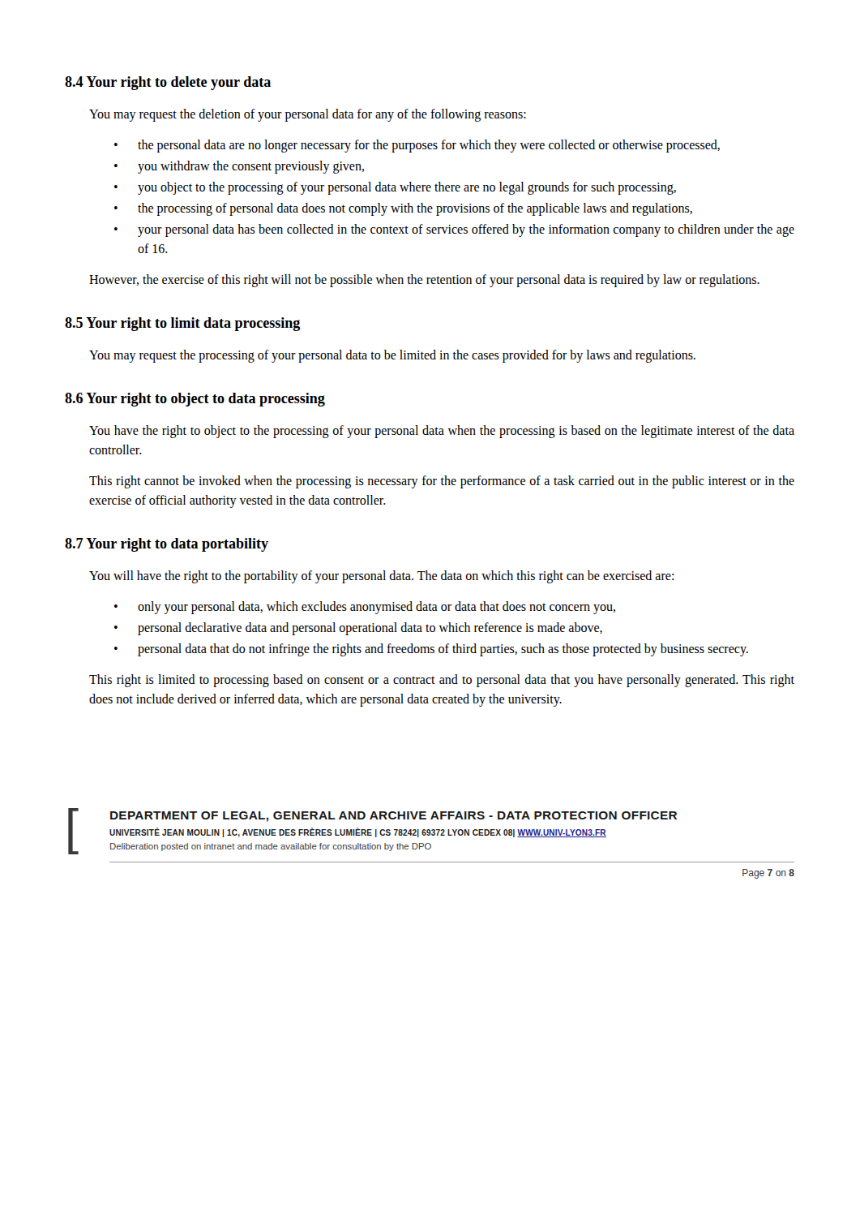8.4 Your right to delete your data
You may request the deletion of your personal data for any of the following reasons:
the personal data are no longer necessary for the purposes for which they were collected or otherwise processed,
you withdraw the consent previously given,
you object to the processing of your personal data where there are no legal grounds for such processing,
the processing of personal data does not comply with the provisions of the applicable laws and regulations,
your personal data has been collected in the context of services offered by the information company to children under the age of 16.
However, the exercise of this right will not be possible when the retention of your personal data is required by law or regulations.
8.5 Your right to limit data processing
You may request the processing of your personal data to be limited in the cases provided for by laws and regulations.
8.6 Your right to object to data processing
You have the right to object to the processing of your personal data when the processing is based on the legitimate interest of the data controller.
This right cannot be invoked when the processing is necessary for the performance of a task carried out in the public interest or in the exercise of official authority vested in the data controller.
8.7 Your right to data portability
You will have the right to the portability of your personal data. The data on which this right can be exercised are:
only your personal data, which excludes anonymised data or data that does not concern you,
personal declarative data and personal operational data to which reference is made above,
personal data that do not infringe the rights and freedoms of third parties, such as those protected by business secrecy.
This right is limited to processing based on consent or a contract and to personal data that you have personally generated. This right does not include derived or inferred data, which are personal data created by the university.
[
DEPARTMENT OF LEGAL, GENERAL AND ARCHIVE AFFAIRS - DATA PROTECTION OFFICER
UNIVERSITÉ JEAN MOULIN | 1C, AVENUE DES FRÈRES LUMIÈRE | CS 78242| 69372 LYON CEDEX 08| WWW.UNIV-LYON3.FR
Deliberation posted on intranet and made available for consultation by the DPO
Page 7 on 8